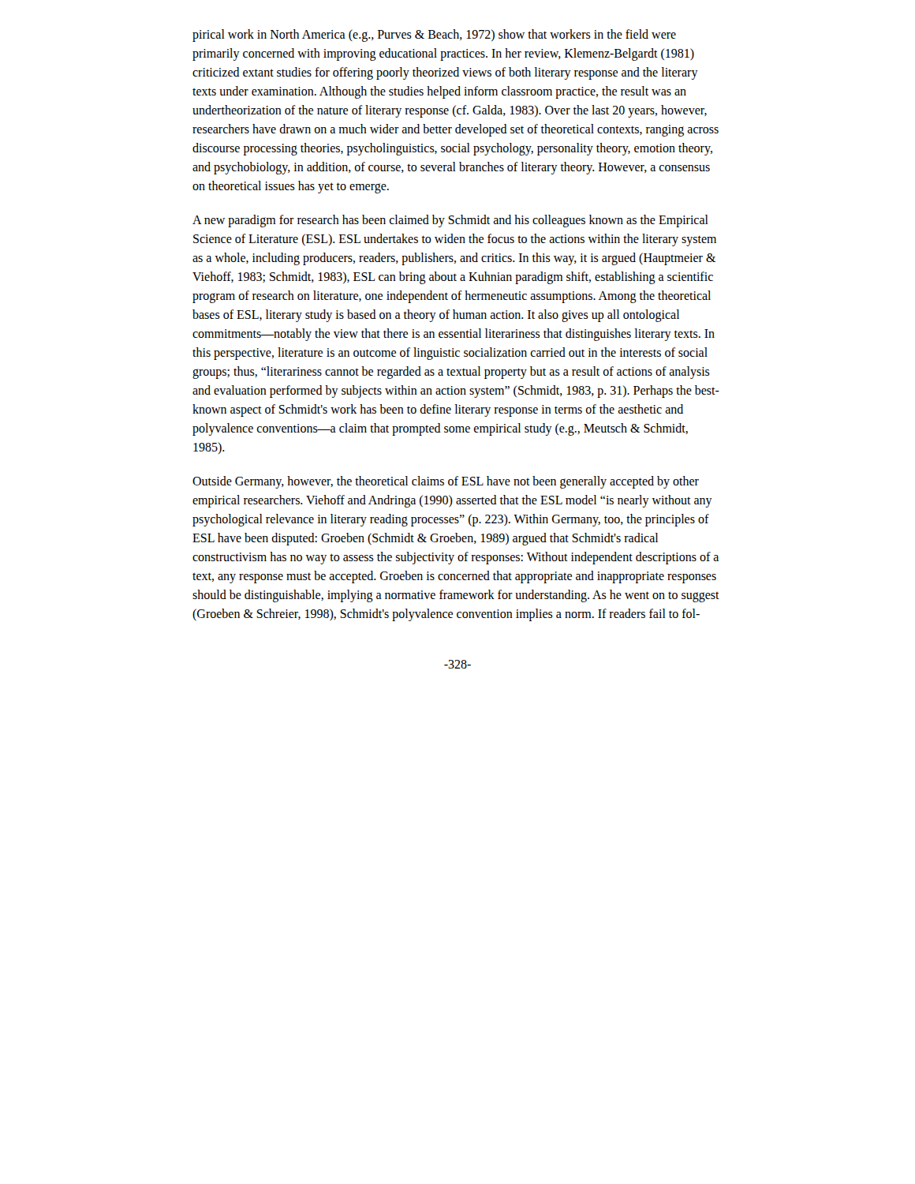pirical work in North America (e.g., Purves & Beach, 1972) show that workers in the field were primarily concerned with improving educational practices. In her review, Klemenz-Belgardt (1981) criticized extant studies for offering poorly theorized views of both literary response and the literary texts under examination. Although the studies helped inform classroom practice, the result was an undertheorization of the nature of literary response (cf. Galda, 1983). Over the last 20 years, however, researchers have drawn on a much wider and better developed set of theoretical contexts, ranging across discourse processing theories, psycholinguistics, social psychology, personality theory, emotion theory, and psychobiology, in addition, of course, to several branches of literary theory. However, a consensus on theoretical issues has yet to emerge.
A new paradigm for research has been claimed by Schmidt and his colleagues known as the Empirical Science of Literature (ESL). ESL undertakes to widen the focus to the actions within the literary system as a whole, including producers, readers, publishers, and critics. In this way, it is argued (Hauptmeier & Viehoff, 1983; Schmidt, 1983), ESL can bring about a Kuhnian paradigm shift, establishing a scientific program of research on literature, one independent of hermeneutic assumptions. Among the theoretical bases of ESL, literary study is based on a theory of human action. It also gives up all ontological commitments—notably the view that there is an essential literariness that distinguishes literary texts. In this perspective, literature is an outcome of linguistic socialization carried out in the interests of social groups; thus, “literariness cannot be regarded as a textual property but as a result of actions of analysis and evaluation performed by subjects within an action system” (Schmidt, 1983, p. 31). Perhaps the best-known aspect of Schmidt's work has been to define literary response in terms of the aesthetic and polyvalence conventions—a claim that prompted some empirical study (e.g., Meutsch & Schmidt, 1985).
Outside Germany, however, the theoretical claims of ESL have not been generally accepted by other empirical researchers. Viehoff and Andringa (1990) asserted that the ESL model “is nearly without any psychological relevance in literary reading processes” (p. 223). Within Germany, too, the principles of ESL have been disputed: Groeben (Schmidt & Groeben, 1989) argued that Schmidt's radical constructivism has no way to assess the subjectivity of responses: Without independent descriptions of a text, any response must be accepted. Groeben is concerned that appropriate and inappropriate responses should be distinguishable, implying a normative framework for understanding. As he went on to suggest (Groeben & Schreier, 1998), Schmidt's polyvalence convention implies a norm. If readers fail to fol-
-328-